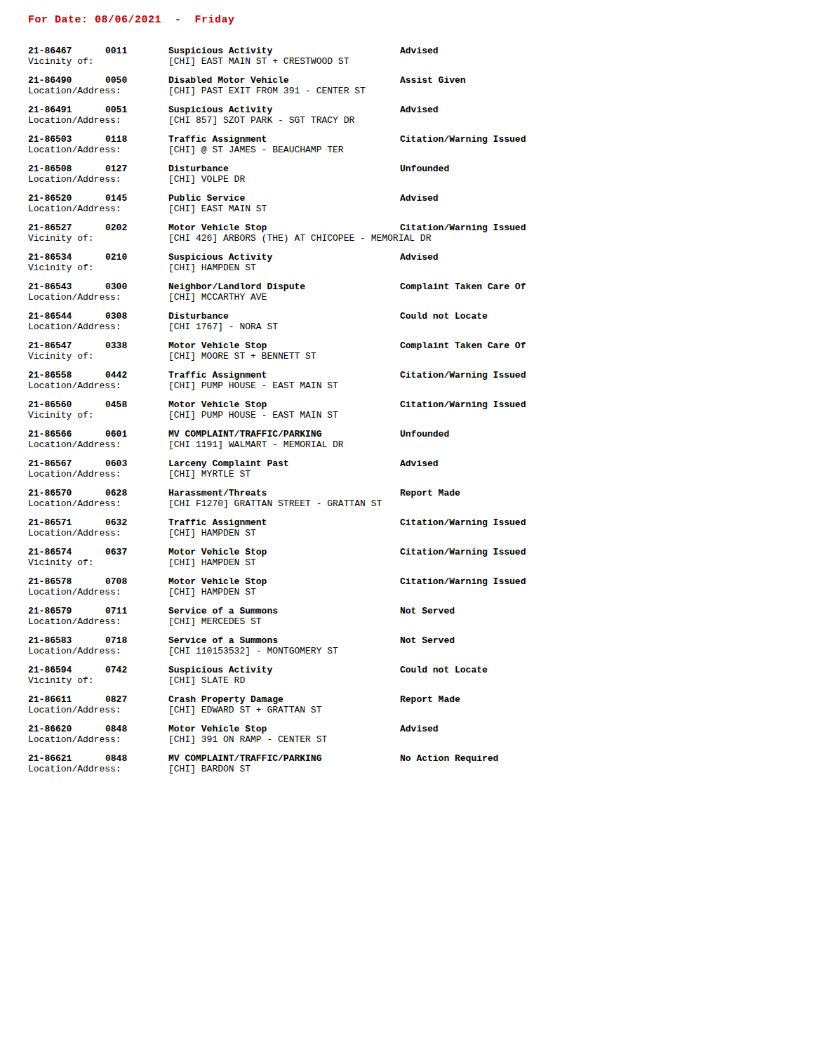For Date: 08/06/2021 - Friday
| 21-86467 | 0011 | Suspicious Activity | Advised |
| Vicinity of: | [CHI] EAST MAIN ST + CRESTWOOD ST |
| 21-86490 | 0050 | Disabled Motor Vehicle | Assist Given |
| Location/Address: | [CHI] PAST EXIT FROM 391 - CENTER ST |
| 21-86491 | 0051 | Suspicious Activity | Advised |
| Location/Address: | [CHI 857] SZOT PARK - SGT TRACY DR |
| 21-86503 | 0118 | Traffic Assignment | Citation/Warning Issued |
| Location/Address: | [CHI] @ ST JAMES - BEAUCHAMP TER |
| 21-86508 | 0127 | Disturbance | Unfounded |
| Location/Address: | [CHI] VOLPE DR |
| 21-86520 | 0145 | Public Service | Advised |
| Location/Address: | [CHI] EAST MAIN ST |
| 21-86527 | 0202 | Motor Vehicle Stop | Citation/Warning Issued |
| Vicinity of: | [CHI 426] ARBORS (THE) AT CHICOPEE - MEMORIAL DR |
| 21-86534 | 0210 | Suspicious Activity | Advised |
| Vicinity of: | [CHI] HAMPDEN ST |
| 21-86543 | 0300 | Neighbor/Landlord Dispute | Complaint Taken Care Of |
| Location/Address: | [CHI] MCCARTHY AVE |
| 21-86544 | 0308 | Disturbance | Could not Locate |
| Location/Address: | [CHI 1767] - NORA ST |
| 21-86547 | 0338 | Motor Vehicle Stop | Complaint Taken Care Of |
| Vicinity of: | [CHI] MOORE ST + BENNETT ST |
| 21-86558 | 0442 | Traffic Assignment | Citation/Warning Issued |
| Location/Address: | [CHI] PUMP HOUSE - EAST MAIN ST |
| 21-86560 | 0458 | Motor Vehicle Stop | Citation/Warning Issued |
| Vicinity of: | [CHI] PUMP HOUSE - EAST MAIN ST |
| 21-86566 | 0601 | MV COMPLAINT/TRAFFIC/PARKING | Unfounded |
| Location/Address: | [CHI 1191] WALMART - MEMORIAL DR |
| 21-86567 | 0603 | Larceny Complaint Past | Advised |
| Location/Address: | [CHI] MYRTLE ST |
| 21-86570 | 0628 | Harassment/Threats | Report Made |
| Location/Address: | [CHI F1270] GRATTAN STREET - GRATTAN ST |
| 21-86571 | 0632 | Traffic Assignment | Citation/Warning Issued |
| Location/Address: | [CHI] HAMPDEN ST |
| 21-86574 | 0637 | Motor Vehicle Stop | Citation/Warning Issued |
| Vicinity of: | [CHI] HAMPDEN ST |
| 21-86578 | 0708 | Motor Vehicle Stop | Citation/Warning Issued |
| Location/Address: | [CHI] HAMPDEN ST |
| 21-86579 | 0711 | Service of a Summons | Not Served |
| Location/Address: | [CHI] MERCEDES ST |
| 21-86583 | 0718 | Service of a Summons | Not Served |
| Location/Address: | [CHI 110153532] - MONTGOMERY ST |
| 21-86594 | 0742 | Suspicious Activity | Could not Locate |
| Vicinity of: | [CHI] SLATE RD |
| 21-86611 | 0827 | Crash Property Damage | Report Made |
| Location/Address: | [CHI] EDWARD ST + GRATTAN ST |
| 21-86620 | 0848 | Motor Vehicle Stop | Advised |
| Location/Address: | [CHI] 391 ON RAMP - CENTER ST |
| 21-86621 | 0848 | MV COMPLAINT/TRAFFIC/PARKING | No Action Required |
| Location/Address: | [CHI] BARDON ST |